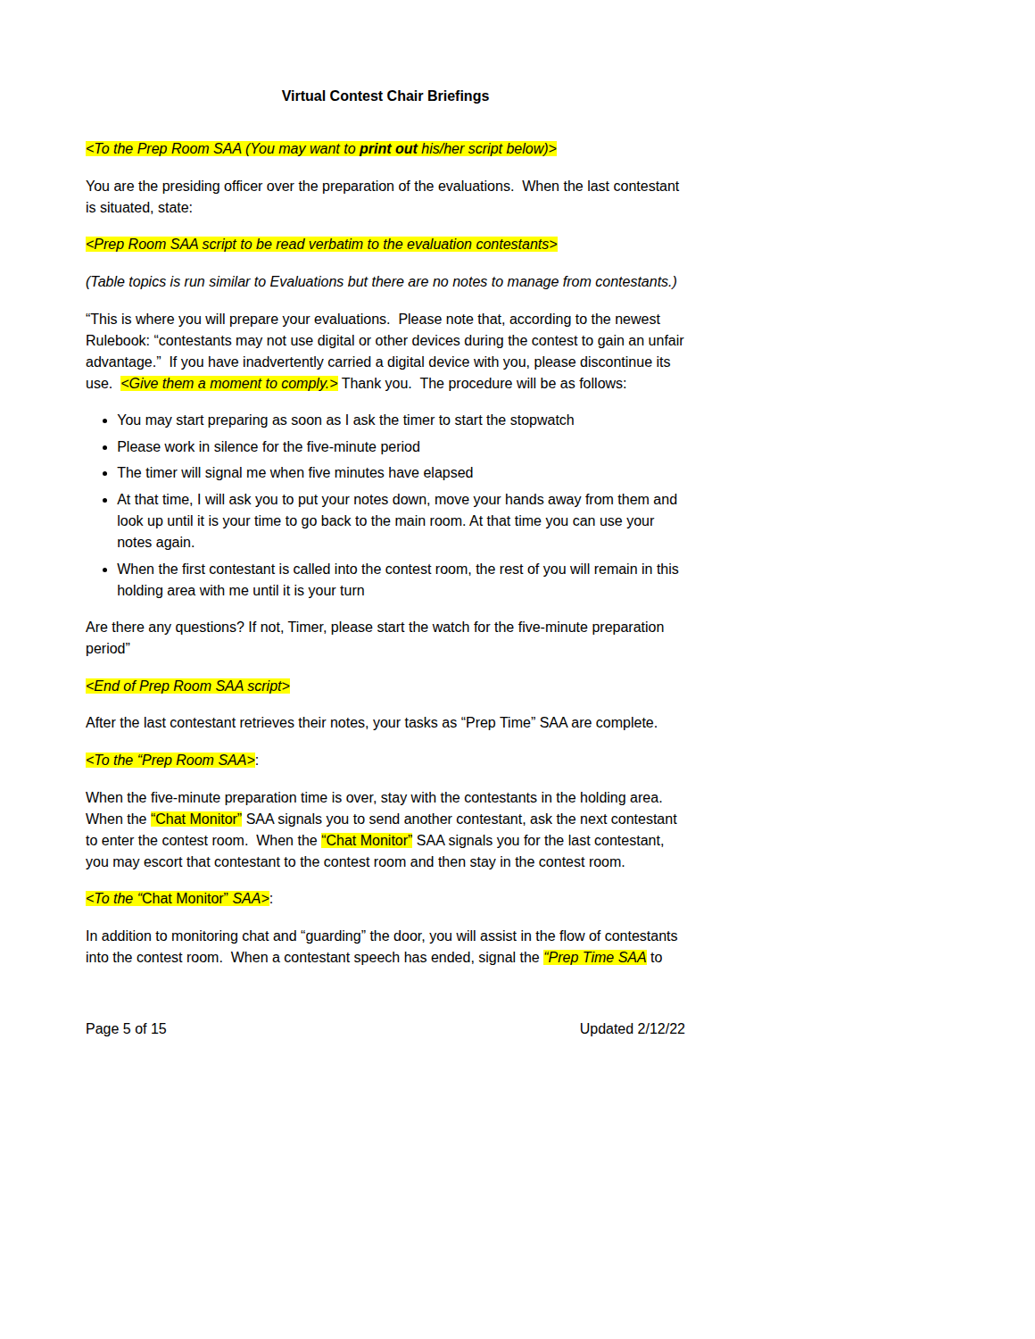Virtual Contest Chair Briefings
<To the Prep Room SAA (You may want to print out his/her script below)>
You are the presiding officer over the preparation of the evaluations. When the last contestant is situated, state:
<Prep Room SAA script to be read verbatim to the evaluation contestants>
(Table topics is run similar to Evaluations but there are no notes to manage from contestants.)
“This is where you will prepare your evaluations. Please note that, according to the newest Rulebook: “contestants may not use digital or other devices during the contest to gain an unfair advantage.” If you have inadvertently carried a digital device with you, please discontinue its use. <Give them a moment to comply.> Thank you. The procedure will be as follows:
You may start preparing as soon as I ask the timer to start the stopwatch
Please work in silence for the five-minute period
The timer will signal me when five minutes have elapsed
At that time, I will ask you to put your notes down, move your hands away from them and look up until it is your time to go back to the main room. At that time you can use your notes again.
When the first contestant is called into the contest room, the rest of you will remain in this holding area with me until it is your turn
Are there any questions? If not, Timer, please start the watch for the five-minute preparation period”
<End of Prep Room SAA script>
After the last contestant retrieves their notes, your tasks as “Prep Time” SAA are complete.
<To the “Prep Room SAA>:
When the five-minute preparation time is over, stay with the contestants in the holding area. When the “Chat Monitor” SAA signals you to send another contestant, ask the next contestant to enter the contest room. When the “Chat Monitor” SAA signals you for the last contestant, you may escort that contestant to the contest room and then stay in the contest room.
<To the “Chat Monitor” SAA>:
In addition to monitoring chat and “guarding” the door, you will assist in the flow of contestants into the contest room. When a contestant speech has ended, signal the “Prep Time SAA to
Page 5 of 15 Updated 2/12/22